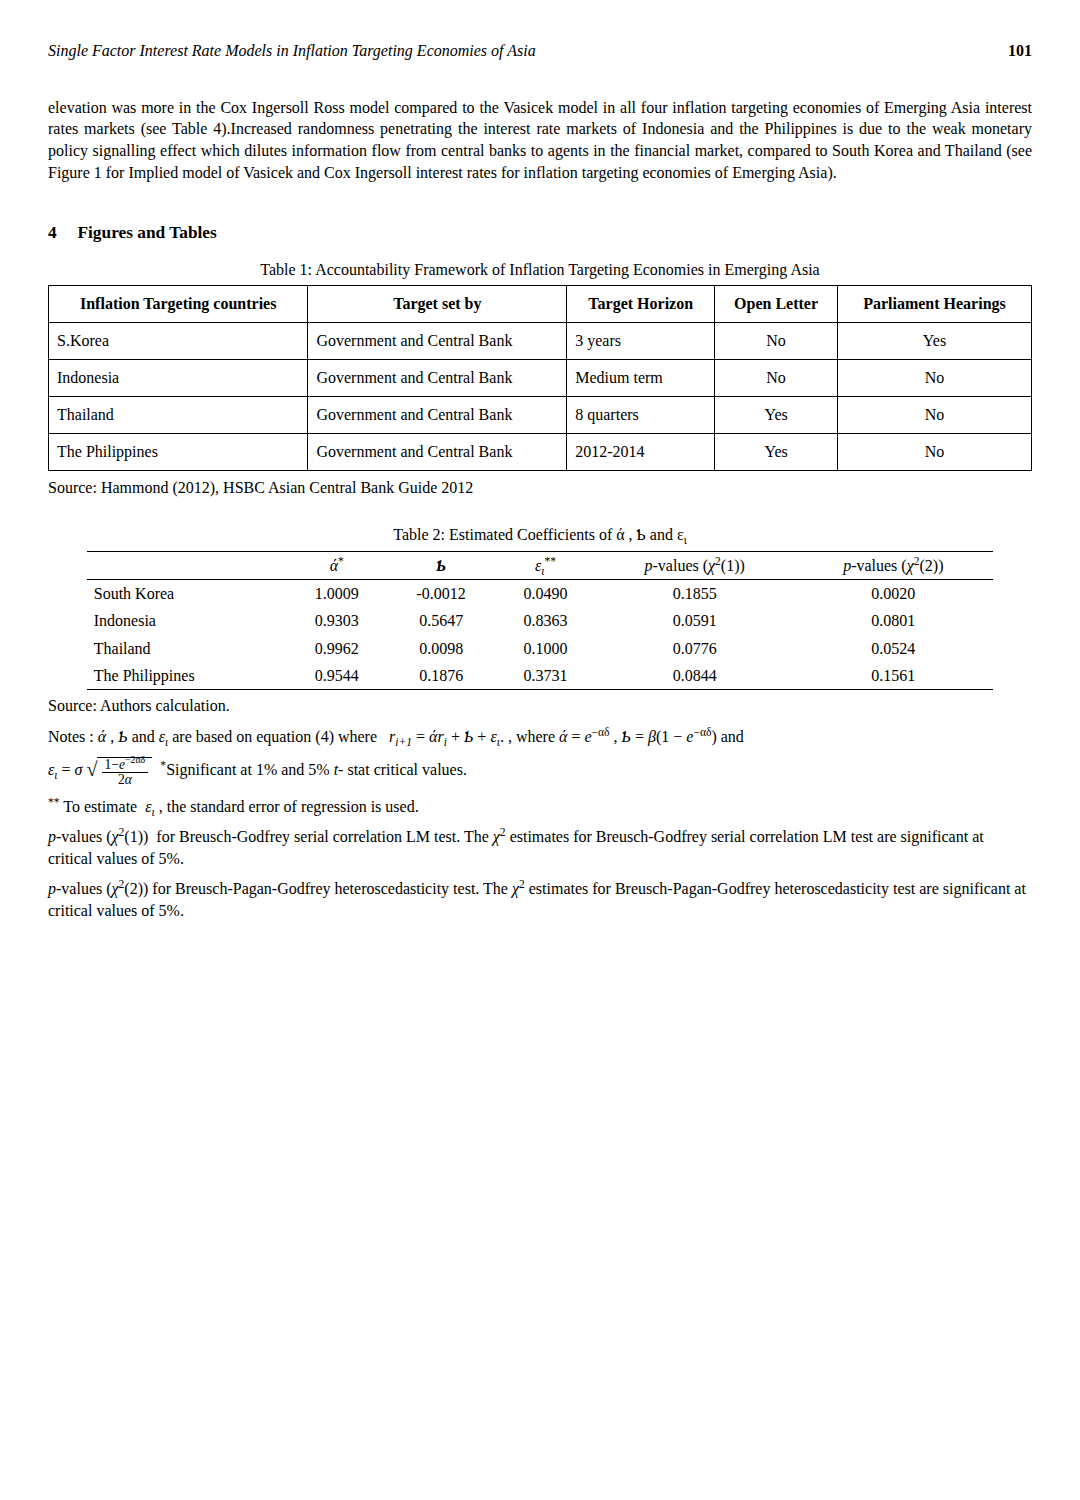Single Factor Interest Rate Models in Inflation Targeting Economies of Asia 101
elevation was more in the Cox Ingersoll Ross model compared to the Vasicek model in all four inflation targeting economies of Emerging Asia interest rates markets (see Table 4).Increased randomness penetrating the interest rate markets of Indonesia and the Philippines is due to the weak monetary policy signalling effect which dilutes information flow from central banks to agents in the financial market, compared to South Korea and Thailand (see Figure 1 for Implied model of Vasicek and Cox Ingersoll interest rates for inflation targeting economies of Emerging Asia).
4 Figures and Tables
Table 1: Accountability Framework of Inflation Targeting Economies in Emerging Asia
| Inflation Targeting countries | Target set by | Target Horizon | Open Letter | Parliament Hearings |
| --- | --- | --- | --- | --- |
| S.Korea | Government and Central Bank | 3 years | No | Yes |
| Indonesia | Government and Central Bank | Medium term | No | No |
| Thailand | Government and Central Bank | 8 quarters | Yes | No |
| The Philippines | Government and Central Bank | 2012-2014 | Yes | No |
Source: Hammond (2012), HSBC Asian Central Bank Guide 2012
Table 2: Estimated Coefficients of ά , Ƅ and ει
| | ά * | Ƅ | ε ι ** | p -values ( χ 2 (1)) | p -values ( χ 2 (2)) |
| --- | --- | --- | --- | --- | --- |
| South Korea | 1.0009 | -0.0012 | 0.0490 | 0.1855 | 0.0020 |
| Indonesia | 0.9303 | 0.5647 | 0.8363 | 0.0591 | 0.0801 |
| Thailand | 0.9962 | 0.0098 | 0.1000 | 0.0776 | 0.0524 |
| The Philippines | 0.9544 | 0.1876 | 0.3731 | 0.0844 | 0.1561 |
Source: Authors calculation.
Notes : ά , Ƅ and ει are based on equation (4) where ri+1 = άri + Ƅ + ει. , where ά = e−αδ , Ƅ = β(1 − e−αδ) and
ει = σ √1−e−2αδ 2α *Significant at 1% and 5% t- stat critical values.
** To estimate ει , the standard error of regression is used.
p-values (χ2(1)) for Breusch-Godfrey serial correlation LM test. The χ2 estimates for Breusch-Godfrey serial correlation LM test are significant at critical values of 5%.
p-values (χ2(2)) for Breusch-Pagan-Godfrey heteroscedasticity test. The χ2 estimates for Breusch-Pagan-Godfrey heteroscedasticity test are significant at critical values of 5%.